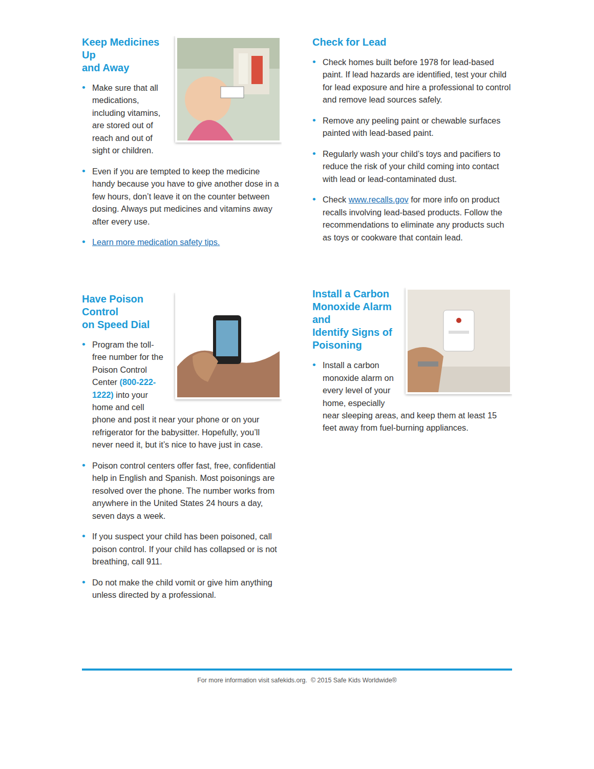Keep Medicines Up
and Away
Make sure that all medications, including vitamins, are stored out of reach and out of sight or children.
Even if you are tempted to keep the medicine handy because you have to give another dose in a few hours, don’t leave it on the counter between dosing. Always put medicines and vitamins away after every use.
Learn more medication safety tips.
Have Poison Control
on Speed Dial
Program the toll-free number for the Poison Control Center (800-222-1222) into your home and cell phone and post it near your phone or on your refrigerator for the babysitter. Hopefully, you’ll never need it, but it’s nice to have just in case.
Poison control centers offer fast, free, confidential help in English and Spanish. Most poisonings are resolved over the phone. The number works from anywhere in the United States 24 hours a day, seven days a week.
If you suspect your child has been poisoned, call poison control. If your child has collapsed or is not breathing, call 911.
Do not make the child vomit or give him anything unless directed by a professional.
Check for Lead
Check homes built before 1978 for lead-based paint. If lead hazards are identified, test your child for lead exposure and hire a professional to control and remove lead sources safely.
Remove any peeling paint or chewable surfaces painted with lead-based paint.
Regularly wash your child’s toys and pacifiers to reduce the risk of your child coming into contact with lead or lead-contaminated dust.
Check www.recalls.gov for more info on product recalls involving lead-based products. Follow the recommendations to eliminate any products such as toys or cookware that contain lead.
Install a Carbon
Monoxide Alarm and
Identify Signs of
Poisoning
Install a carbon monoxide alarm on every level of your home, especially near sleeping areas, and keep them at least 15 feet away from fuel-burning appliances.
For more information visit safekids.org. © 2015 Safe Kids Worldwide®